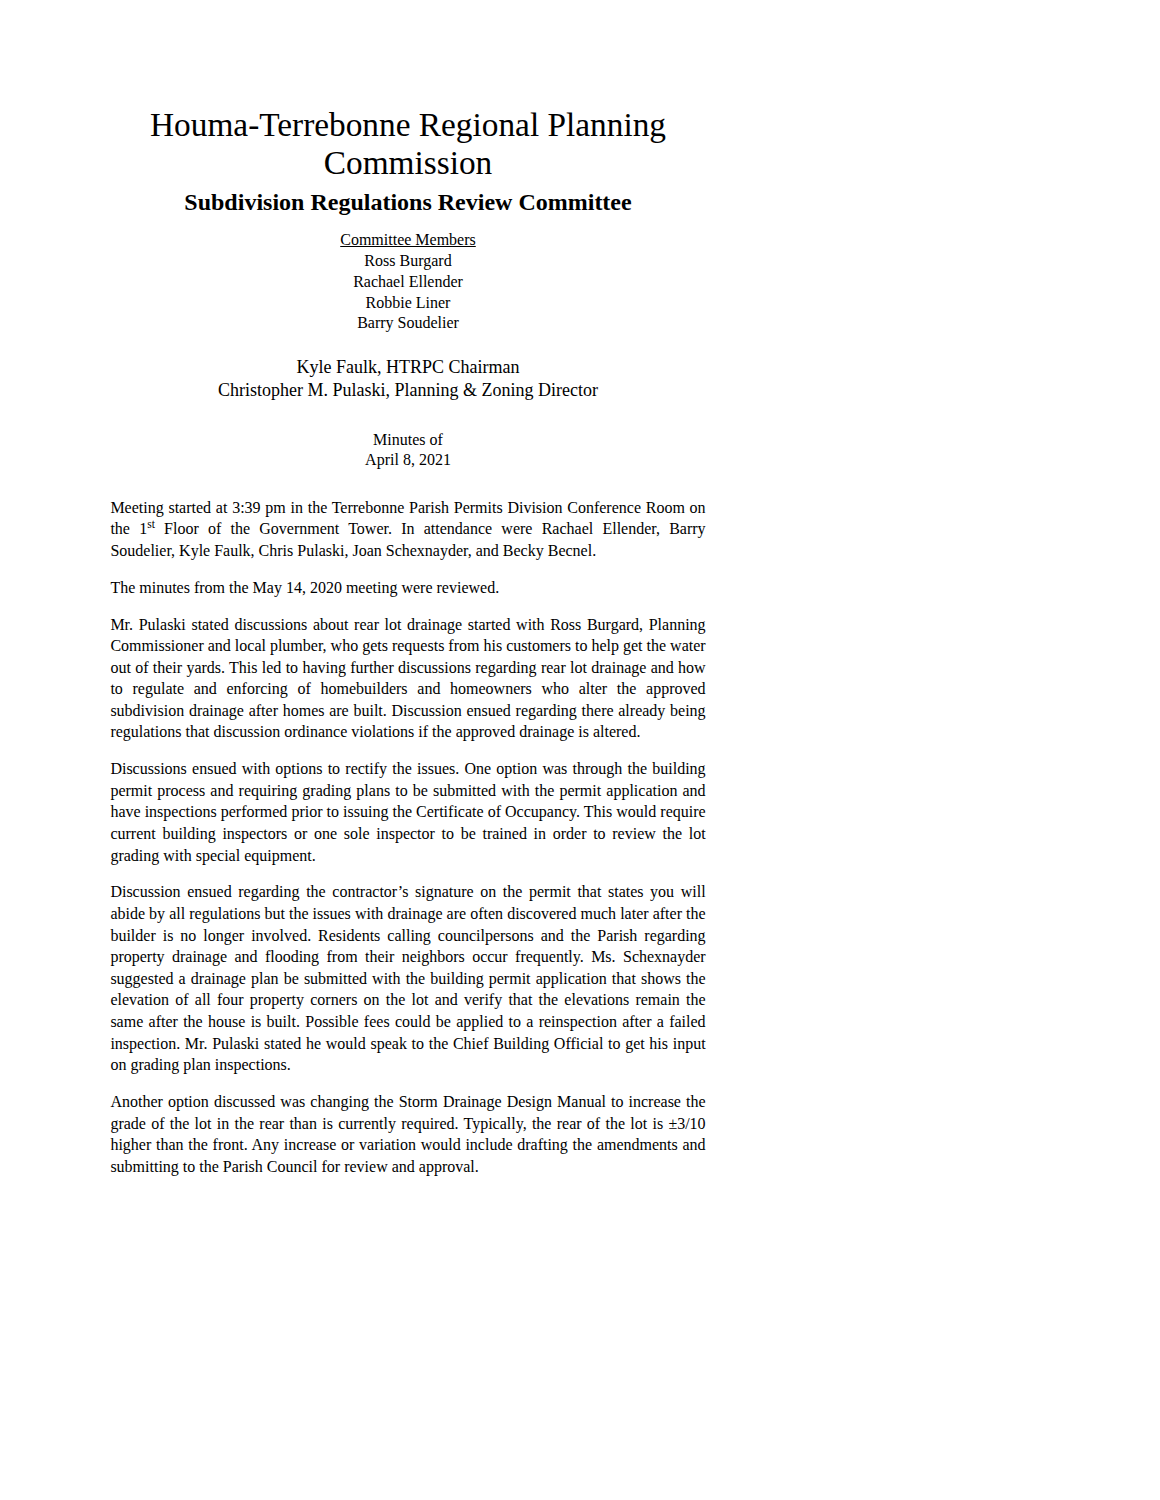Houma-Terrebonne Regional Planning Commission
Subdivision Regulations Review Committee
Committee Members
Ross Burgard
Rachael Ellender
Robbie Liner
Barry Soudelier
Kyle Faulk, HTRPC Chairman
Christopher M. Pulaski, Planning & Zoning Director
Minutes of
April 8, 2021
Meeting started at 3:39 pm in the Terrebonne Parish Permits Division Conference Room on the 1st Floor of the Government Tower. In attendance were Rachael Ellender, Barry Soudelier, Kyle Faulk, Chris Pulaski, Joan Schexnayder, and Becky Becnel.
The minutes from the May 14, 2020 meeting were reviewed.
Mr. Pulaski stated discussions about rear lot drainage started with Ross Burgard, Planning Commissioner and local plumber, who gets requests from his customers to help get the water out of their yards. This led to having further discussions regarding rear lot drainage and how to regulate and enforcing of homebuilders and homeowners who alter the approved subdivision drainage after homes are built. Discussion ensued regarding there already being regulations that discussion ordinance violations if the approved drainage is altered.
Discussions ensued with options to rectify the issues. One option was through the building permit process and requiring grading plans to be submitted with the permit application and have inspections performed prior to issuing the Certificate of Occupancy. This would require current building inspectors or one sole inspector to be trained in order to review the lot grading with special equipment.
Discussion ensued regarding the contractor’s signature on the permit that states you will abide by all regulations but the issues with drainage are often discovered much later after the builder is no longer involved. Residents calling councilpersons and the Parish regarding property drainage and flooding from their neighbors occur frequently. Ms. Schexnayder suggested a drainage plan be submitted with the building permit application that shows the elevation of all four property corners on the lot and verify that the elevations remain the same after the house is built. Possible fees could be applied to a reinspection after a failed inspection. Mr. Pulaski stated he would speak to the Chief Building Official to get his input on grading plan inspections.
Another option discussed was changing the Storm Drainage Design Manual to increase the grade of the lot in the rear than is currently required. Typically, the rear of the lot is ±3/10 higher than the front. Any increase or variation would include drafting the amendments and submitting to the Parish Council for review and approval.